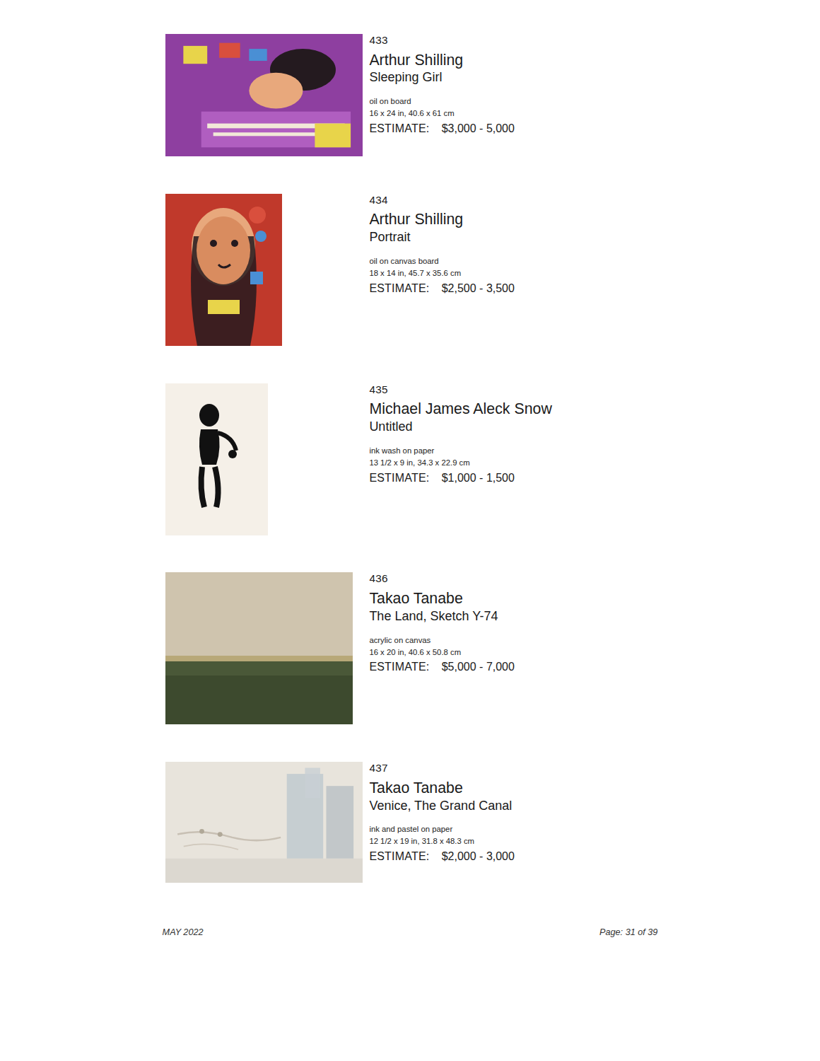433
Arthur Shilling
Sleeping Girl
oil on board
16 x 24 in, 40.6 x 61 cm
ESTIMATE:$3,000 - 5,000
434
Arthur Shilling
Portrait
oil on canvas board
18 x 14 in, 45.7 x 35.6 cm
ESTIMATE:$2,500 - 3,500
435
Michael James Aleck Snow
Untitled
ink wash on paper
13 1/2 x 9 in, 34.3 x 22.9 cm
ESTIMATE:$1,000 - 1,500
436
Takao Tanabe
The Land, Sketch Y-74
acrylic on canvas
16 x 20 in, 40.6 x 50.8 cm
ESTIMATE:$5,000 - 7,000
437
Takao Tanabe
Venice, The Grand Canal
ink and pastel on paper
12 1/2 x 19 in, 31.8 x 48.3 cm
ESTIMATE:$2,000 - 3,000
MAY 2022 Page: 31 of 39